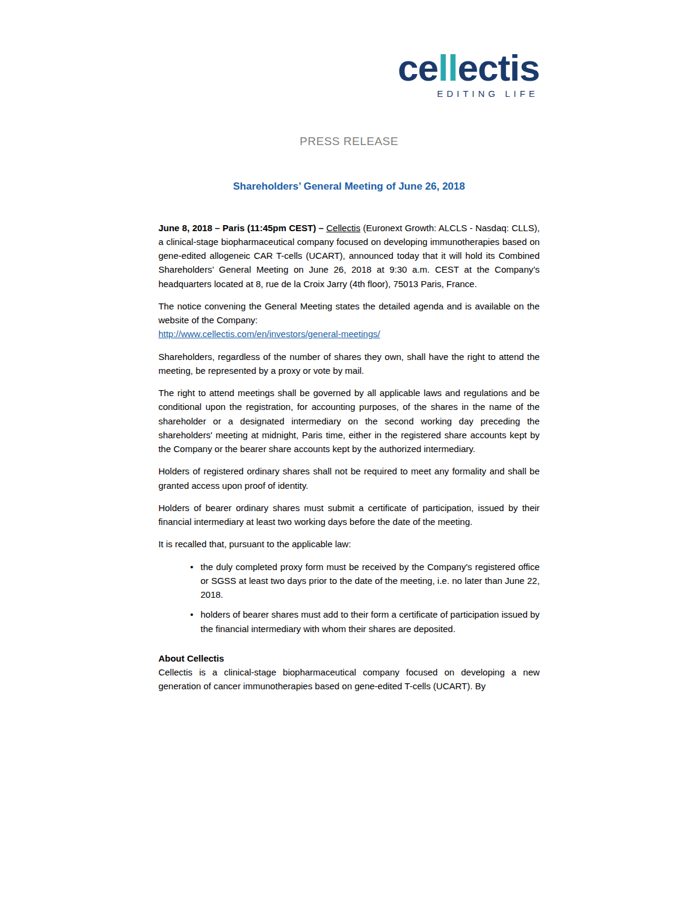ce ll ectis
EDITING LIFE
PRESS RELEASE
Shareholders’ General Meeting of June 26, 2018
June 8, 2018 – Paris (11:45pm CEST) – Cellectis (Euronext Growth: ALCLS - Nasdaq: CLLS), a clinical-stage biopharmaceutical company focused on developing immunotherapies based on gene-edited allogeneic CAR T-cells (UCART), announced today that it will hold its Combined Shareholders’ General Meeting on June 26, 2018 at 9:30 a.m. CEST at the Company’s headquarters located at 8, rue de la Croix Jarry (4th floor), 75013 Paris, France.
The notice convening the General Meeting states the detailed agenda and is available on the website of the Company:
http://www.cellectis.com/en/investors/general-meetings/
Shareholders, regardless of the number of shares they own, shall have the right to attend the meeting, be represented by a proxy or vote by mail.
The right to attend meetings shall be governed by all applicable laws and regulations and be conditional upon the registration, for accounting purposes, of the shares in the name of the shareholder or a designated intermediary on the second working day preceding the shareholders' meeting at midnight, Paris time, either in the registered share accounts kept by the Company or the bearer share accounts kept by the authorized intermediary.
Holders of registered ordinary shares shall not be required to meet any formality and shall be granted access upon proof of identity.
Holders of bearer ordinary shares must submit a certificate of participation, issued by their financial intermediary at least two working days before the date of the meeting.
It is recalled that, pursuant to the applicable law:
the duly completed proxy form must be received by the Company's registered office or SGSS at least two days prior to the date of the meeting, i.e. no later than June 22, 2018.
holders of bearer shares must add to their form a certificate of participation issued by the financial intermediary with whom their shares are deposited.
About Cellectis
Cellectis is a clinical-stage biopharmaceutical company focused on developing a new generation of cancer immunotherapies based on gene-edited T-cells (UCART). By